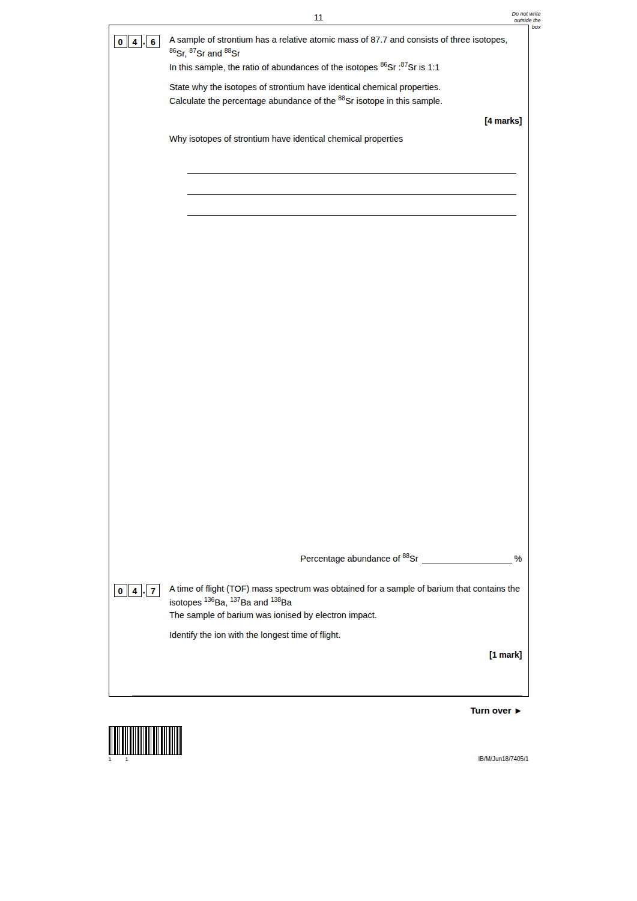Do not write
outside the
box
11
0 4 . 6
A sample of strontium has a relative atomic mass of 87.7 and consists of three isotopes, 86Sr, 87Sr and 88Sr
In this sample, the ratio of abundances of the isotopes 86Sr :87Sr is 1:1
State why the isotopes of strontium have identical chemical properties.
Calculate the percentage abundance of the 88Sr isotope in this sample.
[4 marks]
Why isotopes of strontium have identical chemical properties
Percentage abundance of 88Sr %
0 4 . 7
A time of flight (TOF) mass spectrum was obtained for a sample of barium that contains the isotopes 136Ba, 137Ba and 138Ba
The sample of barium was ionised by electron impact.
Identify the ion with the longest time of flight.
[1 mark]
Turn over ►
1 1
IB/M/Jun18/7405/1